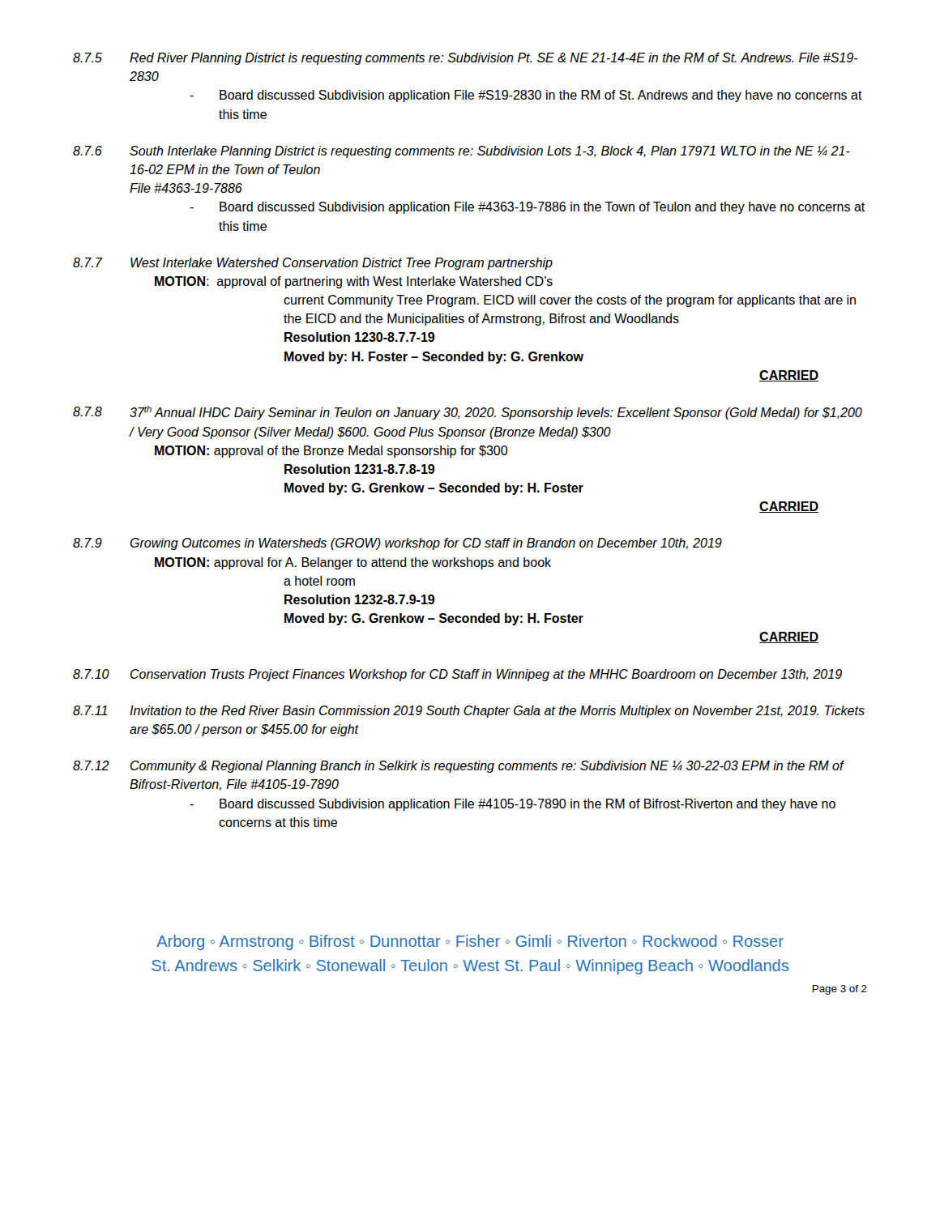8.7.5
Red River Planning District is requesting comments re: Subdivision Pt. SE & NE 21-14-4E in the RM of St. Andrews. File #S19-2830
-Board discussed Subdivision application File #S19-2830 in the RM of St. Andrews and they have no concerns at this time
8.7.6
South Interlake Planning District is requesting comments re: Subdivision Lots 1-3, Block 4, Plan 17971 WLTO in the NE ¼ 21-16-02 EPM in the Town of Teulon
File #4363-19-7886
-Board discussed Subdivision application File #4363-19-7886 in the Town of Teulon and they have no concerns at this time
8.7.7
West Interlake Watershed Conservation District Tree Program partnership
MOTION: approval of partnering with West Interlake Watershed CD’s
current Community Tree Program. EICD will cover the costs of the program for applicants that are in the EICD and the Municipalities of Armstrong, Bifrost and Woodlands
Resolution 1230-8.7.7-19
Moved by: H. Foster – Seconded by: G. Grenkow
CARRIED
8.7.8
37th Annual IHDC Dairy Seminar in Teulon on January 30, 2020. Sponsorship levels: Excellent Sponsor (Gold Medal) for $1,200 / Very Good Sponsor (Silver Medal) $600. Good Plus Sponsor (Bronze Medal) $300
MOTION: approval of the Bronze Medal sponsorship for $300
Resolution 1231-8.7.8-19
Moved by: G. Grenkow – Seconded by: H. Foster
CARRIED
8.7.9
Growing Outcomes in Watersheds (GROW) workshop for CD staff in Brandon on December 10th, 2019
MOTION: approval for A. Belanger to attend the workshops and book
a hotel room
Resolution 1232-8.7.9-19
Moved by: G. Grenkow – Seconded by: H. Foster
CARRIED
8.7.10
Conservation Trusts Project Finances Workshop for CD Staff in Winnipeg at the MHHC Boardroom on December 13th, 2019
8.7.11
Invitation to the Red River Basin Commission 2019 South Chapter Gala at the Morris Multiplex on November 21st, 2019. Tickets are $65.00 / person or $455.00 for eight
8.7.12
Community & Regional Planning Branch in Selkirk is requesting comments re: Subdivision NE ¼ 30-22-03 EPM in the RM of Bifrost-Riverton, File #4105-19-7890
-Board discussed Subdivision application File #4105-19-7890 in the RM of Bifrost-Riverton and they have no concerns at this time
Arborg ◦ Armstrong ◦ Bifrost ◦ Dunnottar ◦ Fisher ◦ Gimli ◦ Riverton ◦ Rockwood ◦ Rosser
St. Andrews ◦ Selkirk ◦ Stonewall ◦ Teulon ◦ West St. Paul ◦ Winnipeg Beach ◦ Woodlands
Page 3 of 2